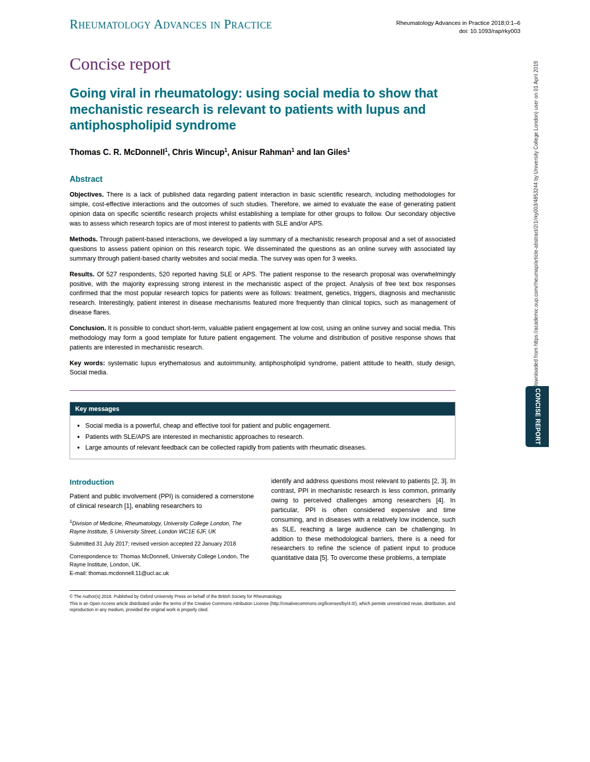Downloaded from https://academic.oup.com/rheumap/article-abstract/2/1/rky003/4853244 by University College London) user on 01 April 2019
CONCISE REPORT
Rheumatology Advances in Practice
Rheumatology Advances in Practice 2018;0:1–6
doi: 10.1093/rap/rky003
Concise report
Going viral in rheumatology: using social media to show that mechanistic research is relevant to patients with lupus and antiphospholipid syndrome
Thomas C. R. McDonnell1, Chris Wincup1, Anisur Rahman1 and Ian Giles1
Abstract
Objectives. There is a lack of published data regarding patient interaction in basic scientific research, including methodologies for simple, cost-effective interactions and the outcomes of such studies. Therefore, we aimed to evaluate the ease of generating patient opinion data on specific scientific research projects whilst establishing a template for other groups to follow. Our secondary objective was to assess which research topics are of most interest to patients with SLE and/or APS.
Methods. Through patient-based interactions, we developed a lay summary of a mechanistic research proposal and a set of associated questions to assess patient opinion on this research topic. We disseminated the questions as an online survey with associated lay summary through patient-based charity websites and social media. The survey was open for 3 weeks.
Results. Of 527 respondents, 520 reported having SLE or APS. The patient response to the research proposal was overwhelmingly positive, with the majority expressing strong interest in the mechanistic aspect of the project. Analysis of free text box responses confirmed that the most popular research topics for patients were as follows: treatment, genetics, triggers, diagnosis and mechanistic research. Interestingly, patient interest in disease mechanisms featured more frequently than clinical topics, such as management of disease flares.
Conclusion. It is possible to conduct short-term, valuable patient engagement at low cost, using an online survey and social media. This methodology may form a good template for future patient engagement. The volume and distribution of positive response shows that patients are interested in mechanistic research.
Key words: systematic lupus erythematosus and autoimmunity, antiphospholipid syndrome, patient attitude to health, study design, Social media.
Key messages
Social media is a powerful, cheap and effective tool for patient and public engagement.
Patients with SLE/APS are interested in mechanistic approaches to research.
Large amounts of relevant feedback can be collected rapidly from patients with rheumatic diseases.
Introduction
Patient and public involvement (PPI) is considered a cornerstone of clinical research [1], enabling researchers to
1Division of Medicine, Rheumatology, University College London, The Rayne Institute, 5 University Street, London WC1E 6JF, UK
Submitted 31 July 2017; revised version accepted 22 January 2018
Correspondence to: Thomas McDonnell, University College London, The Rayne Institute, London, UK.
E-mail: thomas.mcdonnell.11@ucl.ac.uk
identify and address questions most relevant to patients [2, 3]. In contrast, PPI in mechanistic research is less common, primarily owing to perceived challenges among researchers [4]. In particular, PPI is often considered expensive and time consuming, and in diseases with a relatively low incidence, such as SLE, reaching a large audience can be challenging. In addition to these methodological barriers, there is a need for researchers to refine the science of patient input to produce quantitative data [5]. To overcome these problems, a template
© The Author(s) 2018. Published by Oxford University Press on behalf of the British Society for Rheumatology.
This is an Open Access article distributed under the terms of the Creative Commons Attribution License (http://creativecommons.org/licenses/by/4.0/), which permits unrestricted reuse, distribution, and reproduction in any medium, provided the original work is properly cited.